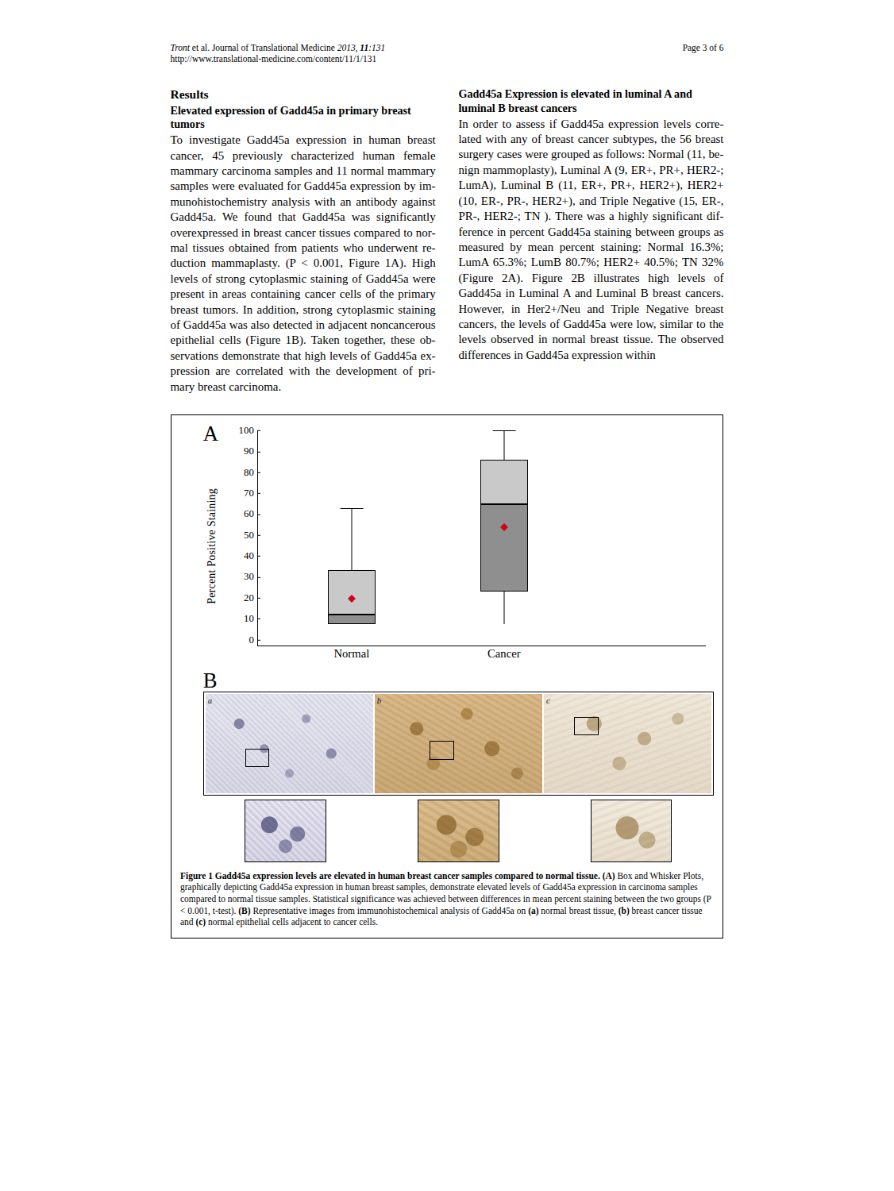Tront et al. Journal of Translational Medicine 2013, 11:131
http://www.translational-medicine.com/content/11/1/131
Page 3 of 6
Results
Elevated expression of Gadd45a in primary breast tumors
To investigate Gadd45a expression in human breast cancer, 45 previously characterized human female mammary carcinoma samples and 11 normal mammary samples were evaluated for Gadd45a expression by immunohistochemistry analysis with an antibody against Gadd45a. We found that Gadd45a was significantly overexpressed in breast cancer tissues compared to normal tissues obtained from patients who underwent reduction mammaplasty. (P < 0.001, Figure 1A). High levels of strong cytoplasmic staining of Gadd45a were present in areas containing cancer cells of the primary breast tumors. In addition, strong cytoplasmic staining of Gadd45a was also detected in adjacent noncancerous epithelial cells (Figure 1B). Taken together, these observations demonstrate that high levels of Gadd45a expression are correlated with the development of primary breast carcinoma.
Gadd45a Expression is elevated in luminal A and luminal B breast cancers
In order to assess if Gadd45a expression levels correlated with any of breast cancer subtypes, the 56 breast surgery cases were grouped as follows: Normal (11, benign mammoplasty), Luminal A (9, ER+, PR+, HER2-; LumA), Luminal B (11, ER+, PR+, HER2+), HER2+ (10, ER-, PR-, HER2+), and Triple Negative (15, ER-, PR-, HER2-; TN ). There was a highly significant difference in percent Gadd45a staining between groups as measured by mean percent staining: Normal 16.3%; LumA 65.3%; LumB 80.7%; HER2+ 40.5%; TN 32% (Figure 2A). Figure 2B illustrates high levels of Gadd45a in Luminal A and Luminal B breast cancers. However, in Her2+/Neu and Triple Negative breast cancers, the levels of Gadd45a were low, similar to the levels observed in normal breast tissue. The observed differences in Gadd45a expression within
A
Percent Positive Staining
100
90
80
70
60
50
40
30
20
10
0
Normal
Cancer
B
a
b
c
Figure 1 Gadd45a expression levels are elevated in human breast cancer samples compared to normal tissue. (A) Box and Whisker Plots, graphically depicting Gadd45a expression in human breast samples, demonstrate elevated levels of Gadd45a expression in carcinoma samples compared to normal tissue samples. Statistical significance was achieved between differences in mean percent staining between the two groups (P < 0.001, t-test). (B) Representative images from immunohistochemical analysis of Gadd45a on (a) normal breast tissue, (b) breast cancer tissue and (c) normal epithelial cells adjacent to cancer cells.